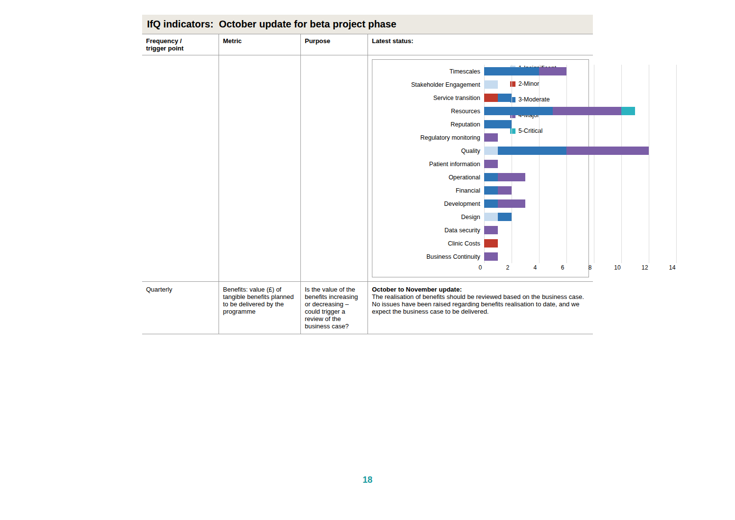IfQ indicators: October update for beta project phase
| Frequency / trigger point | Metric | Purpose | Latest status: |
| --- | --- | --- | --- |
| | | | Timescales Stakeholder Engagement Service transition Resources Reputation Regulatory monitoring Quality Patient information Operational Financial Development Design Data security Clinic Costs Business Continuity 0 2 4 6 8 10 12 14 1-Insignificant 2-Minor 3-Moderate 4-Major 5-Critical |
| Quarterly | Benefits: value (£) of tangible benefits planned to be delivered by the programme | Is the value of the benefits increasing or decreasing – could trigger a review of the business case? | October to November update: The realisation of benefits should be reviewed based on the business case. No issues have been raised regarding benefits realisation to date, and we expect the business case to be delivered. |
18